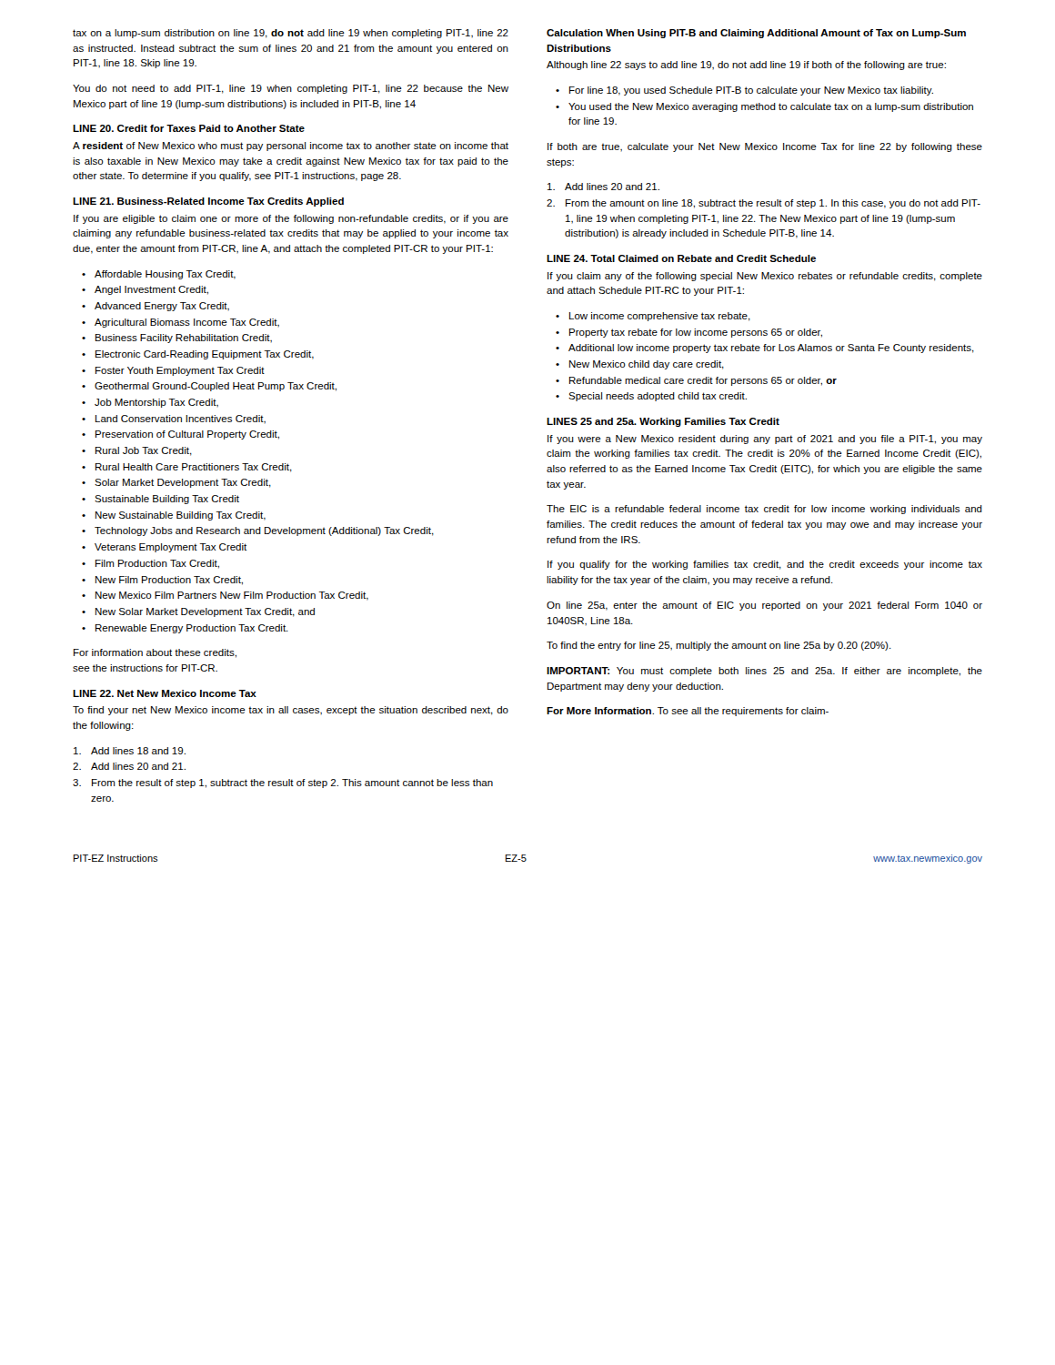tax on a lump-sum distribution on line 19, do not add line 19 when completing PIT-1, line 22 as instructed. Instead subtract the sum of lines 20 and 21 from the amount you entered on PIT-1, line 18. Skip line 19.
You do not need to add PIT-1, line 19 when completing PIT-1, line 22 because the New Mexico part of line 19 (lump-sum distributions) is included in PIT-B, line 14
LINE 20. Credit for Taxes Paid to Another State
A resident of New Mexico who must pay personal income tax to another state on income that is also taxable in New Mexico may take a credit against New Mexico tax for tax paid to the other state. To determine if you qualify, see PIT-1 instructions, page 28.
LINE 21. Business-Related Income Tax Credits Applied
If you are eligible to claim one or more of the following non-refundable credits, or if you are claiming any refundable business-related tax credits that may be applied to your income tax due, enter the amount from PIT-CR, line A, and attach the completed PIT-CR to your PIT-1:
Affordable Housing Tax Credit,
Angel Investment Credit,
Advanced Energy Tax Credit,
Agricultural Biomass Income Tax Credit,
Business Facility Rehabilitation Credit,
Electronic Card-Reading Equipment Tax Credit,
Foster Youth Employment Tax Credit
Geothermal Ground-Coupled Heat Pump Tax Credit,
Job Mentorship Tax Credit,
Land Conservation Incentives Credit,
Preservation of Cultural Property Credit,
Rural Job Tax Credit,
Rural Health Care Practitioners Tax Credit,
Solar Market Development Tax Credit,
Sustainable Building Tax Credit
New Sustainable Building Tax Credit,
Technology Jobs and Research and Development (Additional) Tax Credit,
Veterans Employment Tax Credit
Film Production Tax Credit,
New Film Production Tax Credit,
New Mexico Film Partners New Film Production Tax Credit,
New Solar Market Development Tax Credit, and
Renewable Energy Production Tax Credit.
For information about these credits,
see the instructions for PIT-CR.
LINE 22. Net New Mexico Income Tax
To find your net New Mexico income tax in all cases, except the situation described next, do the following:
Add lines 18 and 19.
Add lines 20 and 21.
From the result of step 1, subtract the result of step 2. This amount cannot be less than zero.
Calculation When Using PIT-B and Claiming Additional Amount of Tax on Lump-Sum Distributions
Although line 22 says to add line 19, do not add line 19 if both of the following are true:
For line 18, you used Schedule PIT-B to calculate your New Mexico tax liability.
You used the New Mexico averaging method to calculate tax on a lump-sum distribution for line 19.
If both are true, calculate your Net New Mexico Income Tax for line 22 by following these steps:
Add lines 20 and 21.
From the amount on line 18, subtract the result of step 1. In this case, you do not add PIT-1, line 19 when completing PIT-1, line 22. The New Mexico part of line 19 (lump-sum distribution) is already included in Schedule PIT-B, line 14.
LINE 24. Total Claimed on Rebate and Credit Schedule
If you claim any of the following special New Mexico rebates or refundable credits, complete and attach Schedule PIT-RC to your PIT-1:
Low income comprehensive tax rebate,
Property tax rebate for low income persons 65 or older,
Additional low income property tax rebate for Los Alamos or Santa Fe County residents,
New Mexico child day care credit,
Refundable medical care credit for persons 65 or older, or
Special needs adopted child tax credit.
LINES 25 and 25a. Working Families Tax Credit
If you were a New Mexico resident during any part of 2021 and you file a PIT-1, you may claim the working families tax credit. The credit is 20% of the Earned Income Credit (EIC), also referred to as the Earned Income Tax Credit (EITC), for which you are eligible the same tax year.
The EIC is a refundable federal income tax credit for low income working individuals and families. The credit reduces the amount of federal tax you may owe and may increase your refund from the IRS.
If you qualify for the working families tax credit, and the credit exceeds your income tax liability for the tax year of the claim, you may receive a refund.
On line 25a, enter the amount of EIC you reported on your 2021 federal Form 1040 or 1040SR, Line 18a.
To find the entry for line 25, multiply the amount on line 25a by 0.20 (20%).
IMPORTANT: You must complete both lines 25 and 25a. If either are incomplete, the Department may deny your deduction.
For More Information. To see all the requirements for claim-
PIT-EZ Instructions
EZ-5
www.tax.newmexico.gov